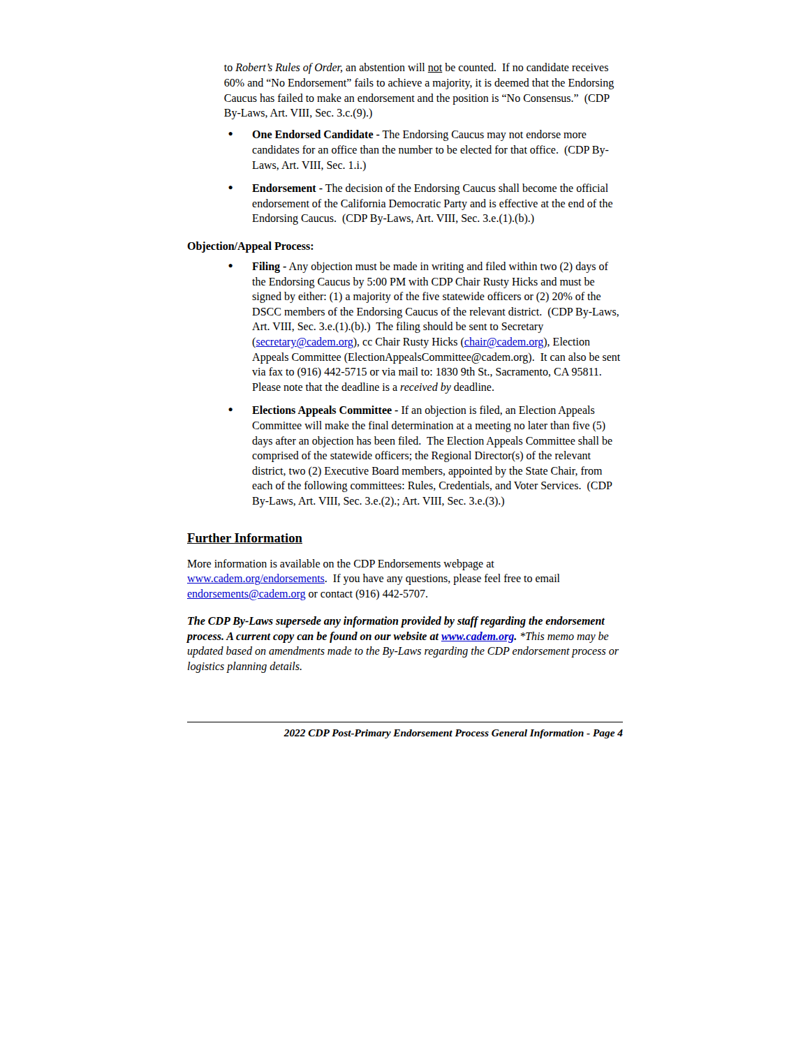to Robert’s Rules of Order, an abstention will not be counted. If no candidate receives 60% and “No Endorsement” fails to achieve a majority, it is deemed that the Endorsing Caucus has failed to make an endorsement and the position is “No Consensus.” (CDP By-Laws, Art. VIII, Sec. 3.c.(9).)
One Endorsed Candidate - The Endorsing Caucus may not endorse more candidates for an office than the number to be elected for that office. (CDP By-Laws, Art. VIII, Sec. 1.i.)
Endorsement - The decision of the Endorsing Caucus shall become the official endorsement of the California Democratic Party and is effective at the end of the Endorsing Caucus. (CDP By-Laws, Art. VIII, Sec. 3.e.(1).(b).)
Objection/Appeal Process:
Filing - Any objection must be made in writing and filed within two (2) days of the Endorsing Caucus by 5:00 PM with CDP Chair Rusty Hicks and must be signed by either: (1) a majority of the five statewide officers or (2) 20% of the DSCC members of the Endorsing Caucus of the relevant district. (CDP By-Laws, Art. VIII, Sec. 3.e.(1).(b).) The filing should be sent to Secretary (secretary@cadem.org), cc Chair Rusty Hicks (chair@cadem.org), Election Appeals Committee (ElectionAppealsCommittee@cadem.org). It can also be sent via fax to (916) 442-5715 or via mail to: 1830 9th St., Sacramento, CA 95811. Please note that the deadline is a received by deadline.
Elections Appeals Committee - If an objection is filed, an Election Appeals Committee will make the final determination at a meeting no later than five (5) days after an objection has been filed. The Election Appeals Committee shall be comprised of the statewide officers; the Regional Director(s) of the relevant district, two (2) Executive Board members, appointed by the State Chair, from each of the following committees: Rules, Credentials, and Voter Services. (CDP By-Laws, Art. VIII, Sec. 3.e.(2).; Art. VIII, Sec. 3.e.(3).)
Further Information
More information is available on the CDP Endorsements webpage at www.cadem.org/endorsements. If you have any questions, please feel free to email endorsements@cadem.org or contact (916) 442-5707.
The CDP By-Laws supersede any information provided by staff regarding the endorsement process. A current copy can be found on our website at www.cadem.org. *This memo may be updated based on amendments made to the By-Laws regarding the CDP endorsement process or logistics planning details.
2022 CDP Post-Primary Endorsement Process General Information - Page 4